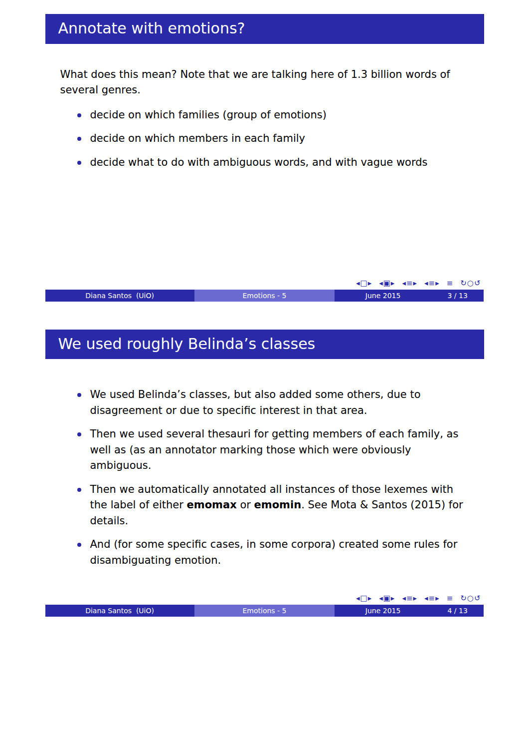Annotate with emotions?
What does this mean? Note that we are talking here of 1.3 billion words of several genres.
decide on which families (group of emotions)
decide on which members in each family
decide what to do with ambiguous words, and with vague words
◂□▸ ◂▣▸ ◂≡▸ ◂≡▸ ≡ ↻○↺
Diana Santos (UiO)
Emotions - 5
June 2015
3 / 13
We used roughly Belinda’s classes
We used Belinda’s classes, but also added some others, due to disagreement or due to specific interest in that area.
Then we used several thesauri for getting members of each family, as well as (as an annotator marking those which were obviously ambiguous.
Then we automatically annotated all instances of those lexemes with the label of either emomax or emomin. See Mota & Santos (2015) for details.
And (for some specific cases, in some corpora) created some rules for disambiguating emotion.
◂□▸ ◂▣▸ ◂≡▸ ◂≡▸ ≡ ↻○↺
Diana Santos (UiO)
Emotions - 5
June 2015
4 / 13